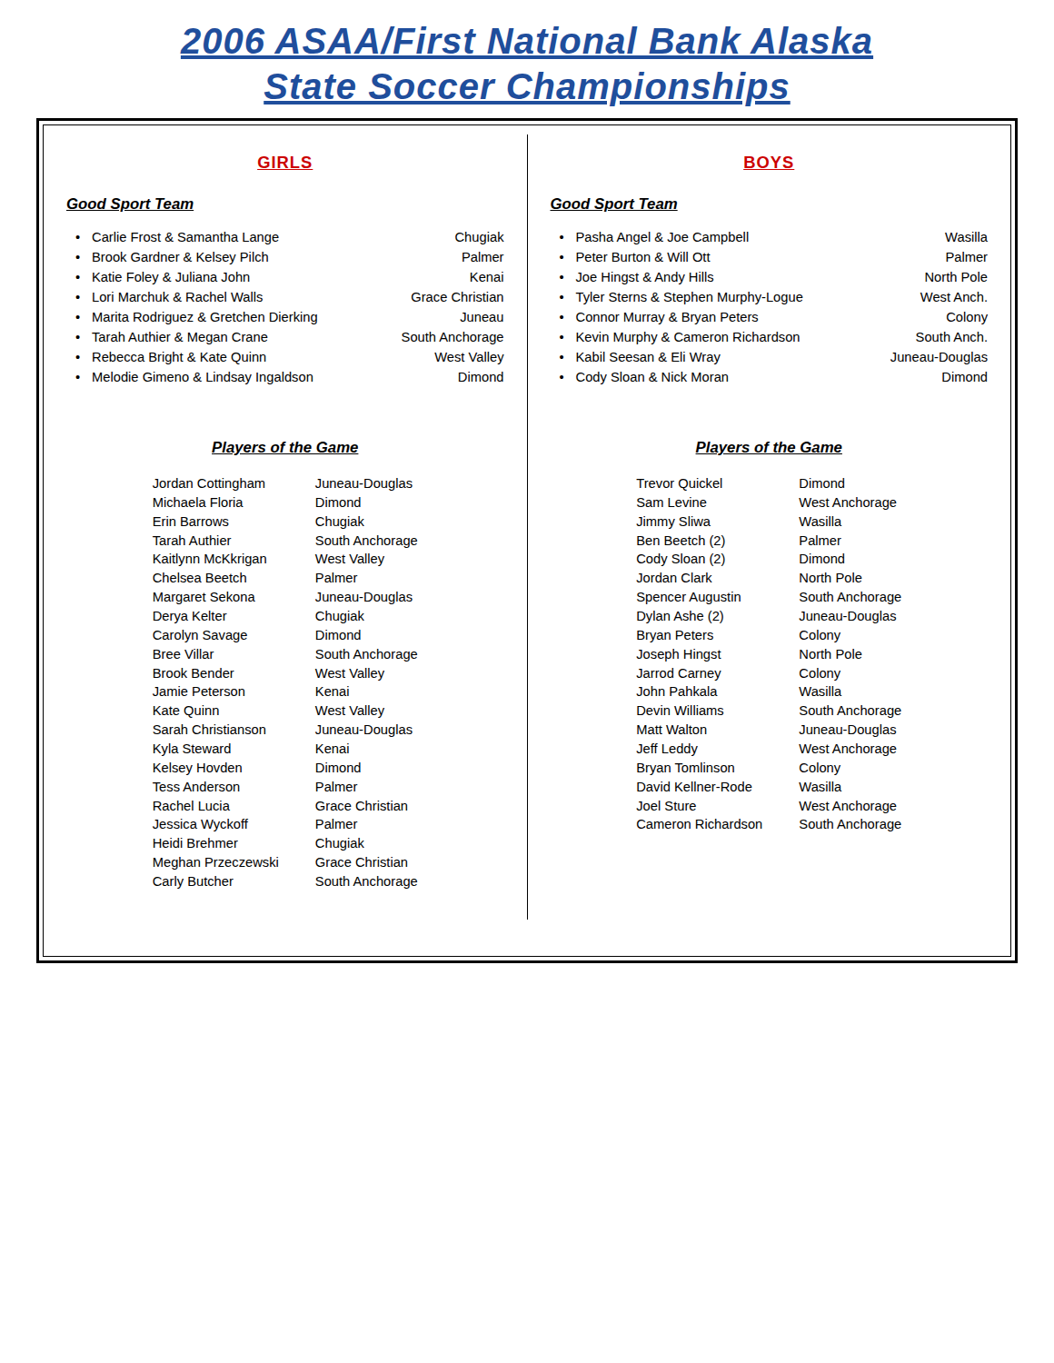2006 ASAA/First National Bank Alaska State Soccer Championships
| GIRLS Good Sport Team • Carlie Frost & Samantha Lange Chugiak • Brook Gardner & Kelsey Pilch Palmer • Katie Foley & Juliana John Kenai • Lori Marchuk & Rachel Walls Grace Christian • Marita Rodriguez & Gretchen Dierking Juneau • Tarah Authier & Megan Crane South Anchorage • Rebecca Bright & Kate Quinn West Valley • Melodie Gimeno & Lindsay Ingaldson Dimond Players of the Game / Jordan Cottingham / Juneau-Douglas / / Michaela Floria / Dimond / / Erin Barrows / Chugiak / / Tarah Authier / South Anchorage / / Kaitlynn McKkrigan / West Valley / / Chelsea Beetch / Palmer / / Margaret Sekona / Juneau-Douglas / / Derya Kelter / Chugiak / / Carolyn Savage / Dimond / / Bree Villar / South Anchorage / / Brook Bender / West Valley / / Jamie Peterson / Kenai / / Kate Quinn / West Valley / / Sarah Christianson / Juneau-Douglas / / Kyla Steward / Kenai / / Kelsey Hovden / Dimond / / Tess Anderson / Palmer / / Rachel Lucia / Grace Christian / / Jessica Wyckoff / Palmer / / Heidi Brehmer / Chugiak / / Meghan Przeczewski / Grace Christian / / Carly Butcher / South Anchorage / | BOYS Good Sport Team • Pasha Angel & Joe Campbell Wasilla • Peter Burton & Will Ott Palmer • Joe Hingst & Andy Hills North Pole • Tyler Sterns & Stephen Murphy-Logue West Anch. • Connor Murray & Bryan Peters Colony • Kevin Murphy & Cameron Richardson South Anch. • Kabil Seesan & Eli Wray Juneau-Douglas • Cody Sloan & Nick Moran Dimond Players of the Game / Trevor Quickel / Dimond / / Sam Levine / West Anchorage / / Jimmy Sliwa / Wasilla / / Ben Beetch (2) / Palmer / / Cody Sloan (2) / Dimond / / Jordan Clark / North Pole / / Spencer Augustin / South Anchorage / / Dylan Ashe (2) / Juneau-Douglas / / Bryan Peters / Colony / / Joseph Hingst / North Pole / / Jarrod Carney / Colony / / John Pahkala / Wasilla / / Devin Williams / South Anchorage / / Matt Walton / Juneau-Douglas / / Jeff Leddy / West Anchorage / / Bryan Tomlinson / Colony / / David Kellner-Rode / Wasilla / / Joel Sture / West Anchorage / / Cameron Richardson / South Anchorage / |